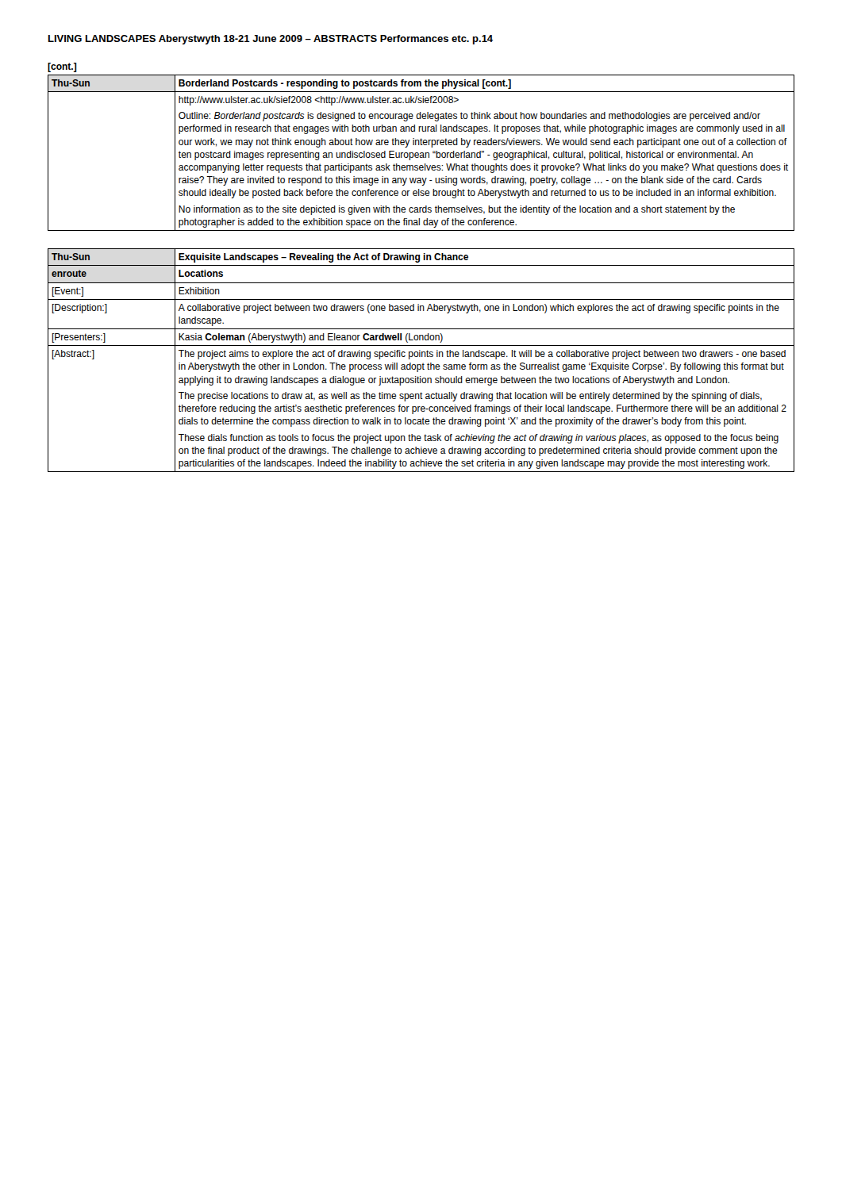LIVING LANDSCAPES Aberystwyth 18-21 June 2009 – ABSTRACTS Performances etc. p.14
[cont.]
| Thu-Sun | Borderland Postcards - responding to postcards from the physical [cont.] |
| | http://www.ulster.ac.uk/sief2008 <http://www.ulster.ac.uk/sief2008> Outline: Borderland postcards is designed to encourage delegates to think about how boundaries and methodologies are perceived and/or performed in research that engages with both urban and rural landscapes. It proposes that, while photographic images are commonly used in all our work, we may not think enough about how are they interpreted by readers/viewers. We would send each participant one out of a collection of ten postcard images representing an undisclosed European “borderland” - geographical, cultural, political, historical or environmental. An accompanying letter requests that participants ask themselves: What thoughts does it provoke? What links do you make? What questions does it raise? They are invited to respond to this image in any way - using words, drawing, poetry, collage … - on the blank side of the card. Cards should ideally be posted back before the conference or else brought to Aberystwyth and returned to us to be included in an informal exhibition. No information as to the site depicted is given with the cards themselves, but the identity of the location and a short statement by the photographer is added to the exhibition space on the final day of the conference. |
| Thu-Sun | Exquisite Landscapes – Revealing the Act of Drawing in Chance |
| enroute | Locations |
| [Event:] | Exhibition |
| [Description:] | A collaborative project between two drawers (one based in Aberystwyth, one in London) which explores the act of drawing specific points in the landscape. |
| [Presenters:] | Kasia Coleman (Aberystwyth) and Eleanor Cardwell (London) |
| [Abstract:] | The project aims to explore the act of drawing specific points in the landscape. It will be a collaborative project between two drawers - one based in Aberystwyth the other in London. The process will adopt the same form as the Surrealist game ‘Exquisite Corpse’. By following this format but applying it to drawing landscapes a dialogue or juxtaposition should emerge between the two locations of Aberystwyth and London. The precise locations to draw at, as well as the time spent actually drawing that location will be entirely determined by the spinning of dials, therefore reducing the artist’s aesthetic preferences for pre-conceived framings of their local landscape. Furthermore there will be an additional 2 dials to determine the compass direction to walk in to locate the drawing point ‘X’ and the proximity of the drawer’s body from this point. These dials function as tools to focus the project upon the task of achieving the act of drawing in various places , as opposed to the focus being on the final product of the drawings. The challenge to achieve a drawing according to predetermined criteria should provide comment upon the particularities of the landscapes. Indeed the inability to achieve the set criteria in any given landscape may provide the most interesting work. |